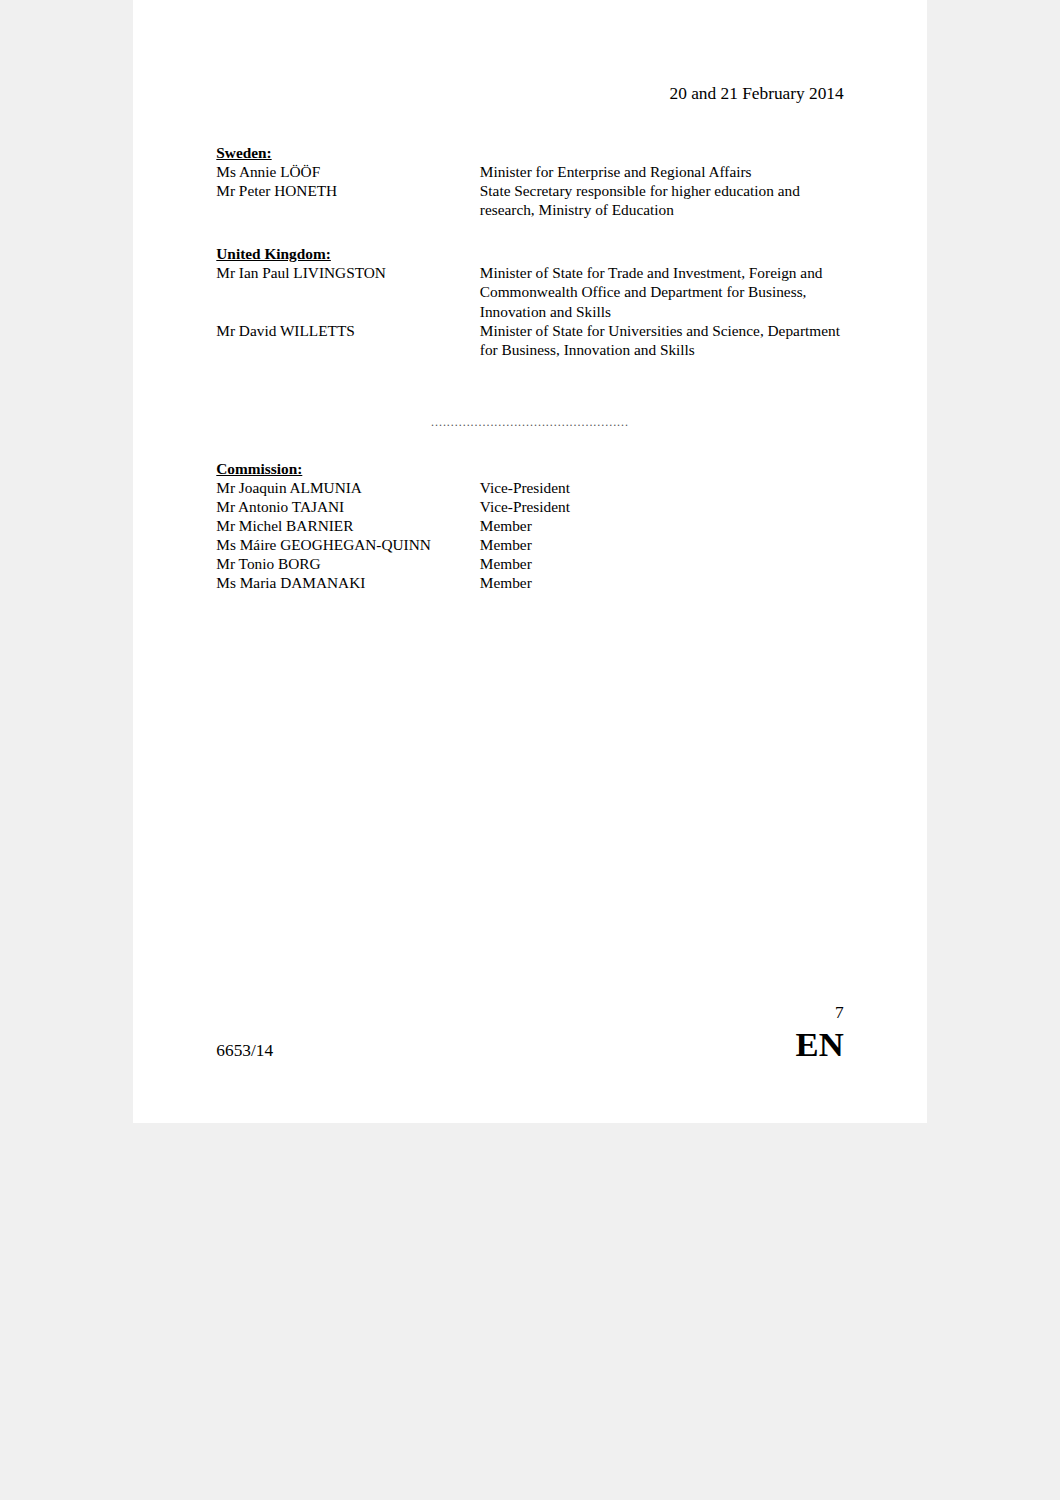20 and 21 February 2014
Sweden:
| Ms Annie LÖÖF | Minister for Enterprise and Regional Affairs |
| Mr Peter HONETH | State Secretary responsible for higher education and research, Ministry of Education |
United Kingdom:
| Mr Ian Paul LIVINGSTON | Minister of State for Trade and Investment, Foreign and Commonwealth Office and Department for Business, Innovation and Skills |
| Mr David WILLETTS | Minister of State for Universities and Science, Department for Business, Innovation and Skills |
..................................................
Commission:
| Mr Joaquin ALMUNIA | Vice-President |
| Mr Antonio TAJANI | Vice-President |
| Mr Michel BARNIER | Member |
| Ms Máire GEOGHEGAN-QUINN | Member |
| Mr Tonio BORG | Member |
| Ms Maria DAMANAKI | Member |
6653/14
7
EN